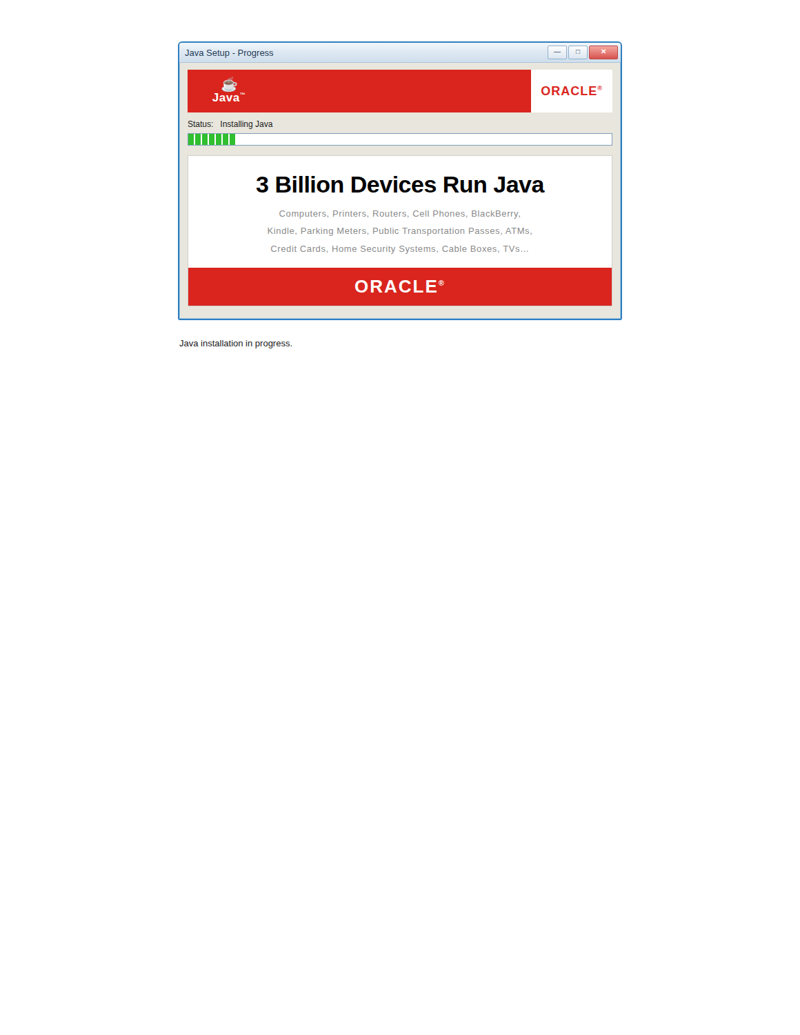Java Setup - Progress — □ ✕
☕ Java™
ORACLE®
Status: Installing Java
3 Billion Devices Run Java
Computers, Printers, Routers, Cell Phones, BlackBerry,
Kindle, Parking Meters, Public Transportation Passes, ATMs,
Credit Cards, Home Security Systems, Cable Boxes, TVs…
ORACLE®
Java installation in progress.